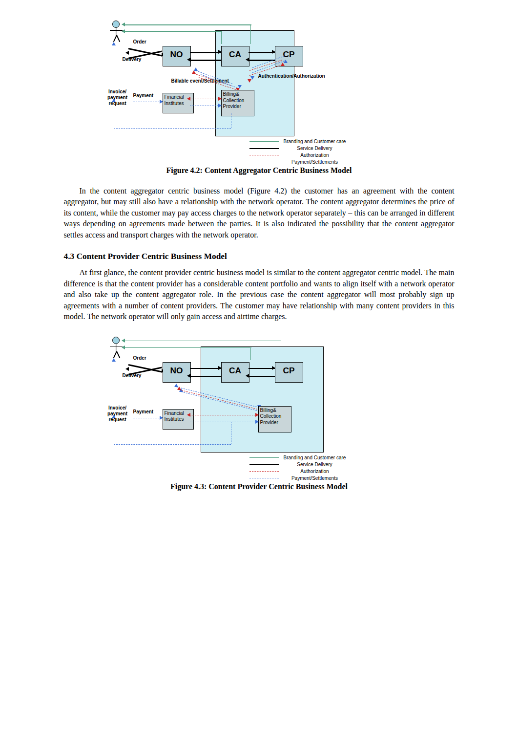Order
Delivery
NO
CA
CP
Billable event/Settlement
Authentication/Authorization
Invoice/
payment
request
Payment
Financial
Institutes
Billing&
Collection
Provider
Branding and Customer care
Service Delivery
Authorization
Payment/Settlements
Figure 4.2: Content Aggregator Centric Business Model
In the content aggregator centric business model (Figure 4.2) the customer has an agreement with the content aggregator, but may still also have a relationship with the network operator. The content aggregator determines the price of its content, while the customer may pay access charges to the network operator separately – this can be arranged in different ways depending on agreements made between the parties. It is also indicated the possibility that the content aggregator settles access and transport charges with the network operator.
4.3 Content Provider Centric Business Model
At first glance, the content provider centric business model is similar to the content aggregator centric model. The main difference is that the content provider has a considerable content portfolio and wants to align itself with a network operator and also take up the content aggregator role. In the previous case the content aggregator will most probably sign up agreements with a number of content providers. The customer may have relationship with many content providers in this model. The network operator will only gain access and airtime charges.
Order
Delivery
NO
CA
CP
Invoice/
payment
request
Payment
Financial
Institutes
Billing&
Collection
Provider
Branding and Customer care
Service Delivery
Authorization
Payment/Settlements
Figure 4.3: Content Provider Centric Business Model